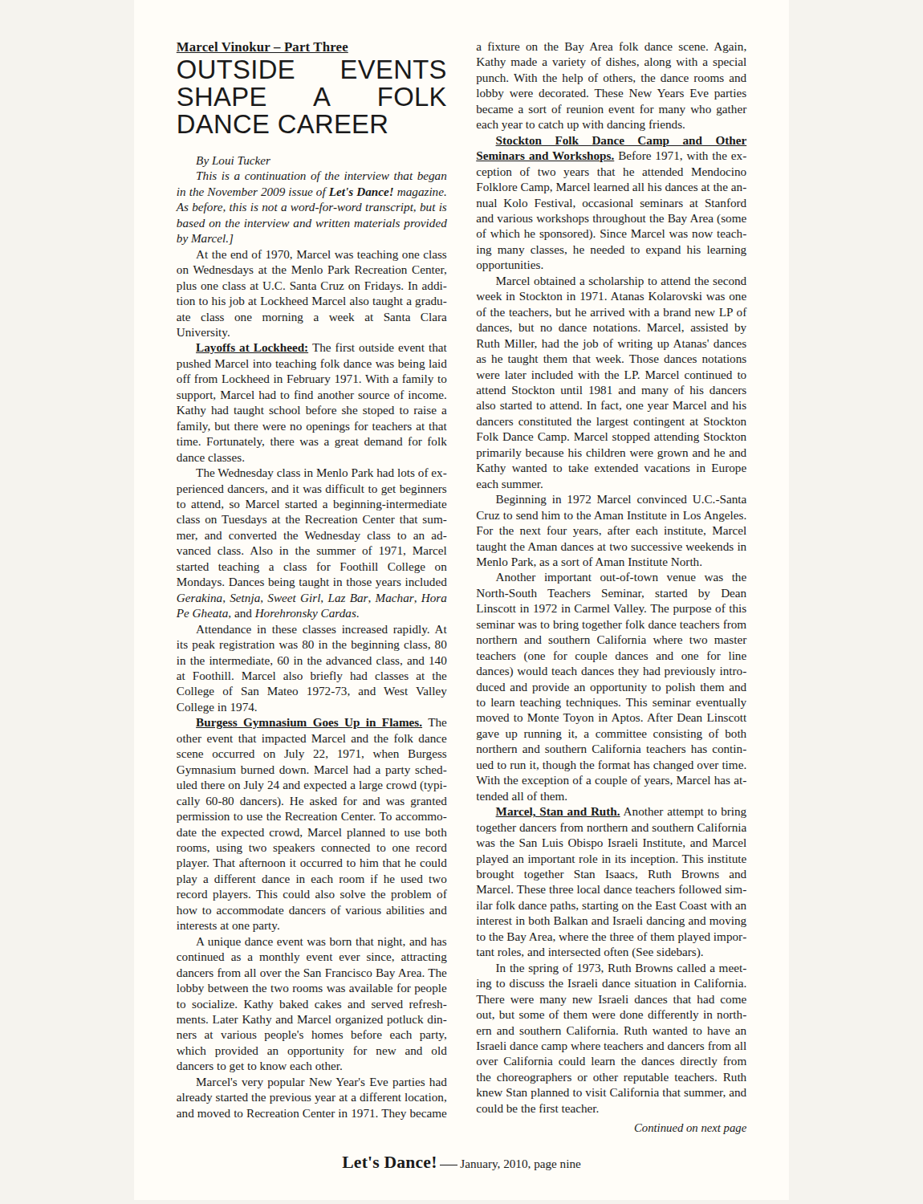Marcel Vinokur – Part Three
OUTSIDE EVENTS SHAPE A FOLK DANCE CAREER
By Loui Tucker
This is a continuation of the interview that began in the November 2009 issue of Let's Dance! magazine. As before, this is not a word-for-word transcript, but is based on the interview and written materials provided by Marcel.]
At the end of 1970, Marcel was teaching one class on Wednesdays at the Menlo Park Recreation Center, plus one class at U.C. Santa Cruz on Fridays. In addition to his job at Lockheed Marcel also taught a graduate class one morning a week at Santa Clara University.
Layoffs at Lockheed: The first outside event that pushed Marcel into teaching folk dance was being laid off from Lockheed in February 1971. With a family to support, Marcel had to find another source of income. Kathy had taught school before she stoped to raise a family, but there were no openings for teachers at that time. Fortunately, there was a great demand for folk dance classes.
The Wednesday class in Menlo Park had lots of experienced dancers, and it was difficult to get beginners to attend, so Marcel started a beginning-intermediate class on Tuesdays at the Recreation Center that summer, and converted the Wednesday class to an advanced class. Also in the summer of 1971, Marcel started teaching a class for Foothill College on Mondays. Dances being taught in those years included Gerakina, Setnja, Sweet Girl, Laz Bar, Machar, Hora Pe Gheata, and Horehronsky Cardas.
Attendance in these classes increased rapidly. At its peak registration was 80 in the beginning class, 80 in the intermediate, 60 in the advanced class, and 140 at Foothill. Marcel also briefly had classes at the College of San Mateo 1972-73, and West Valley College in 1974.
Burgess Gymnasium Goes Up in Flames. The other event that impacted Marcel and the folk dance scene occurred on July 22, 1971, when Burgess Gymnasium burned down. Marcel had a party scheduled there on July 24 and expected a large crowd (typically 60-80 dancers). He asked for and was granted permission to use the Recreation Center. To accommodate the expected crowd, Marcel planned to use both rooms, using two speakers connected to one record player. That afternoon it occurred to him that he could play a different dance in each room if he used two record players. This could also solve the problem of how to accommodate dancers of various abilities and interests at one party.
A unique dance event was born that night, and has continued as a monthly event ever since, attracting dancers from all over the San Francisco Bay Area. The lobby between the two rooms was available for people to socialize. Kathy baked cakes and served refreshments. Later Kathy and Marcel organized potluck dinners at various people's homes before each party, which provided an opportunity for new and old dancers to get to know each other.
Marcel's very popular New Year's Eve parties had already started the previous year at a different location, and moved to Recreation Center in 1971. They became a fixture on the Bay Area folk dance scene. Again, Kathy made a variety of dishes, along with a special punch. With the help of others, the dance rooms and lobby were decorated. These New Years Eve parties became a sort of reunion event for many who gather each year to catch up with dancing friends.
Stockton Folk Dance Camp and Other Seminars and Workshops. Before 1971, with the exception of two years that he attended Mendocino Folklore Camp, Marcel learned all his dances at the annual Kolo Festival, occasional seminars at Stanford and various workshops throughout the Bay Area (some of which he sponsored). Since Marcel was now teaching many classes, he needed to expand his learning opportunities.
Marcel obtained a scholarship to attend the second week in Stockton in 1971. Atanas Kolarovski was one of the teachers, but he arrived with a brand new LP of dances, but no dance notations. Marcel, assisted by Ruth Miller, had the job of writing up Atanas' dances as he taught them that week. Those dances notations were later included with the LP. Marcel continued to attend Stockton until 1981 and many of his dancers also started to attend. In fact, one year Marcel and his dancers constituted the largest contingent at Stockton Folk Dance Camp. Marcel stopped attending Stockton primarily because his children were grown and he and Kathy wanted to take extended vacations in Europe each summer.
Beginning in 1972 Marcel convinced U.C.-Santa Cruz to send him to the Aman Institute in Los Angeles. For the next four years, after each institute, Marcel taught the Aman dances at two successive weekends in Menlo Park, as a sort of Aman Institute North.
Another important out-of-town venue was the North-South Teachers Seminar, started by Dean Linscott in 1972 in Carmel Valley. The purpose of this seminar was to bring together folk dance teachers from northern and southern California where two master teachers (one for couple dances and one for line dances) would teach dances they had previously introduced and provide an opportunity to polish them and to learn teaching techniques. This seminar eventually moved to Monte Toyon in Aptos. After Dean Linscott gave up running it, a committee consisting of both northern and southern California teachers has continued to run it, though the format has changed over time. With the exception of a couple of years, Marcel has attended all of them.
Marcel, Stan and Ruth. Another attempt to bring together dancers from northern and southern California was the San Luis Obispo Israeli Institute, and Marcel played an important role in its inception. This institute brought together Stan Isaacs, Ruth Browns and Marcel. These three local dance teachers followed similar folk dance paths, starting on the East Coast with an interest in both Balkan and Israeli dancing and moving to the Bay Area, where the three of them played important roles, and intersected often (See sidebars).
In the spring of 1973, Ruth Browns called a meeting to discuss the Israeli dance situation in California. There were many new Israeli dances that had come out, but some of them were done differently in northern and southern California. Ruth wanted to have an Israeli dance camp where teachers and dancers from all over California could learn the dances directly from the choreographers or other reputable teachers. Ruth knew Stan planned to visit California that summer, and could be the first teacher.
Continued on next page
Let's Dance! January, 2010, page nine